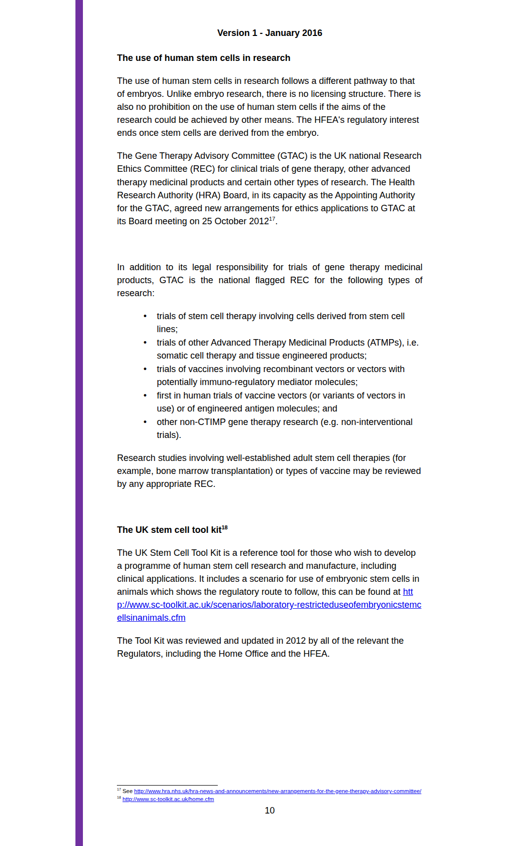Version 1 - January 2016
The use of human stem cells in research
The use of human stem cells in research follows a different pathway to that of embryos. Unlike embryo research, there is no licensing structure. There is also no prohibition on the use of human stem cells if the aims of the research could be achieved by other means. The HFEA's regulatory interest ends once stem cells are derived from the embryo.
The Gene Therapy Advisory Committee (GTAC) is the UK national Research Ethics Committee (REC) for clinical trials of gene therapy, other advanced therapy medicinal products and certain other types of research. The Health Research Authority (HRA) Board, in its capacity as the Appointing Authority for the GTAC, agreed new arrangements for ethics applications to GTAC at its Board meeting on 25 October 201217.
In addition to its legal responsibility for trials of gene therapy medicinal products, GTAC is the national flagged REC for the following types of research:
trials of stem cell therapy involving cells derived from stem cell lines;
trials of other Advanced Therapy Medicinal Products (ATMPs), i.e. somatic cell therapy and tissue engineered products;
trials of vaccines involving recombinant vectors or vectors with potentially immuno-regulatory mediator molecules;
first in human trials of vaccine vectors (or variants of vectors in use) or of engineered antigen molecules; and
other non-CTIMP gene therapy research (e.g. non-interventional trials).
Research studies involving well-established adult stem cell therapies (for example, bone marrow transplantation) or types of vaccine may be reviewed by any appropriate REC.
The UK stem cell tool kit18
The UK Stem Cell Tool Kit is a reference tool for those who wish to develop a programme of human stem cell research and manufacture, including clinical applications. It includes a scenario for use of embryonic stem cells in animals which shows the regulatory route to follow, this can be found at http://www.sc-toolkit.ac.uk/scenarios/laboratory-restricteduseofembryonicstemcellsinanimals.cfm
The Tool Kit was reviewed and updated in 2012 by all of the relevant the Regulators, including the Home Office and the HFEA.
17 See http://www.hra.nhs.uk/hra-news-and-announcements/new-arrangements-for-the-gene-therapy-advisory-committee/
18 http://www.sc-toolkit.ac.uk/home.cfm
10